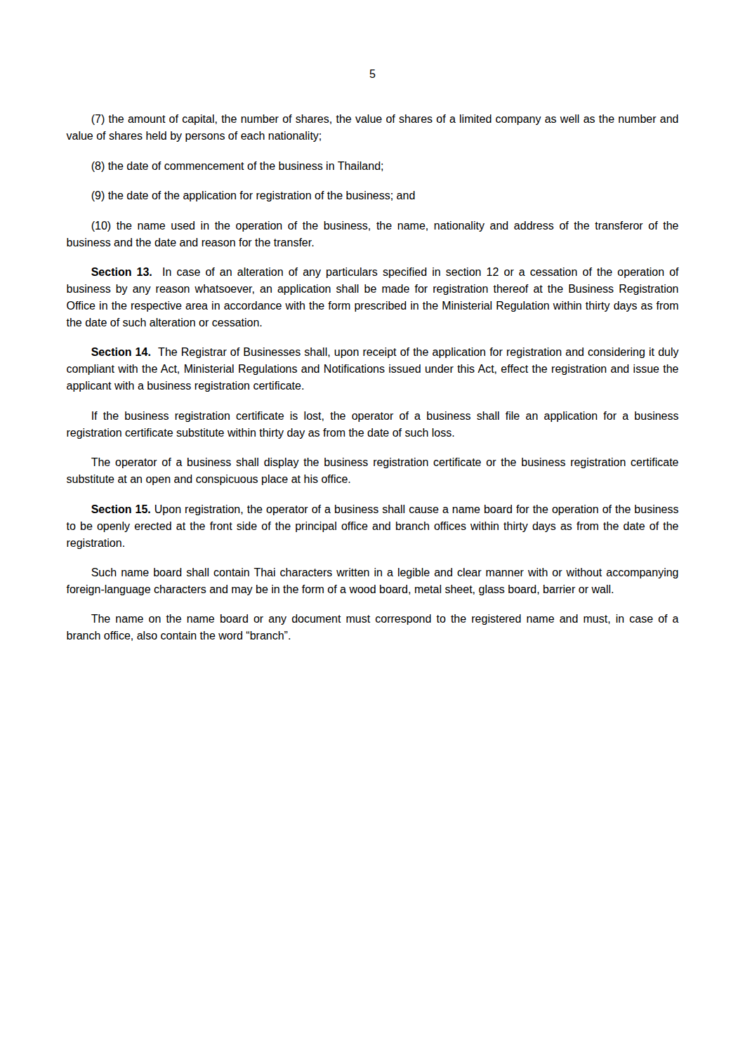5
(7) the amount of capital, the number of shares, the value of shares of a limited company as well as the number and value of shares held by persons of each nationality;
(8) the date of commencement of the business in Thailand;
(9) the date of the application for registration of the business; and
(10) the name used in the operation of the business, the name, nationality and address of the transferor of the business and the date and reason for the transfer.
Section 13. In case of an alteration of any particulars specified in section 12 or a cessation of the operation of business by any reason whatsoever, an application shall be made for registration thereof at the Business Registration Office in the respective area in accordance with the form prescribed in the Ministerial Regulation within thirty days as from the date of such alteration or cessation.
Section 14. The Registrar of Businesses shall, upon receipt of the application for registration and considering it duly compliant with the Act, Ministerial Regulations and Notifications issued under this Act, effect the registration and issue the applicant with a business registration certificate.
If the business registration certificate is lost, the operator of a business shall file an application for a business registration certificate substitute within thirty day as from the date of such loss.
The operator of a business shall display the business registration certificate or the business registration certificate substitute at an open and conspicuous place at his office.
Section 15. Upon registration, the operator of a business shall cause a name board for the operation of the business to be openly erected at the front side of the principal office and branch offices within thirty days as from the date of the registration.
Such name board shall contain Thai characters written in a legible and clear manner with or without accompanying foreign-language characters and may be in the form of a wood board, metal sheet, glass board, barrier or wall.
The name on the name board or any document must correspond to the registered name and must, in case of a branch office, also contain the word “branch”.